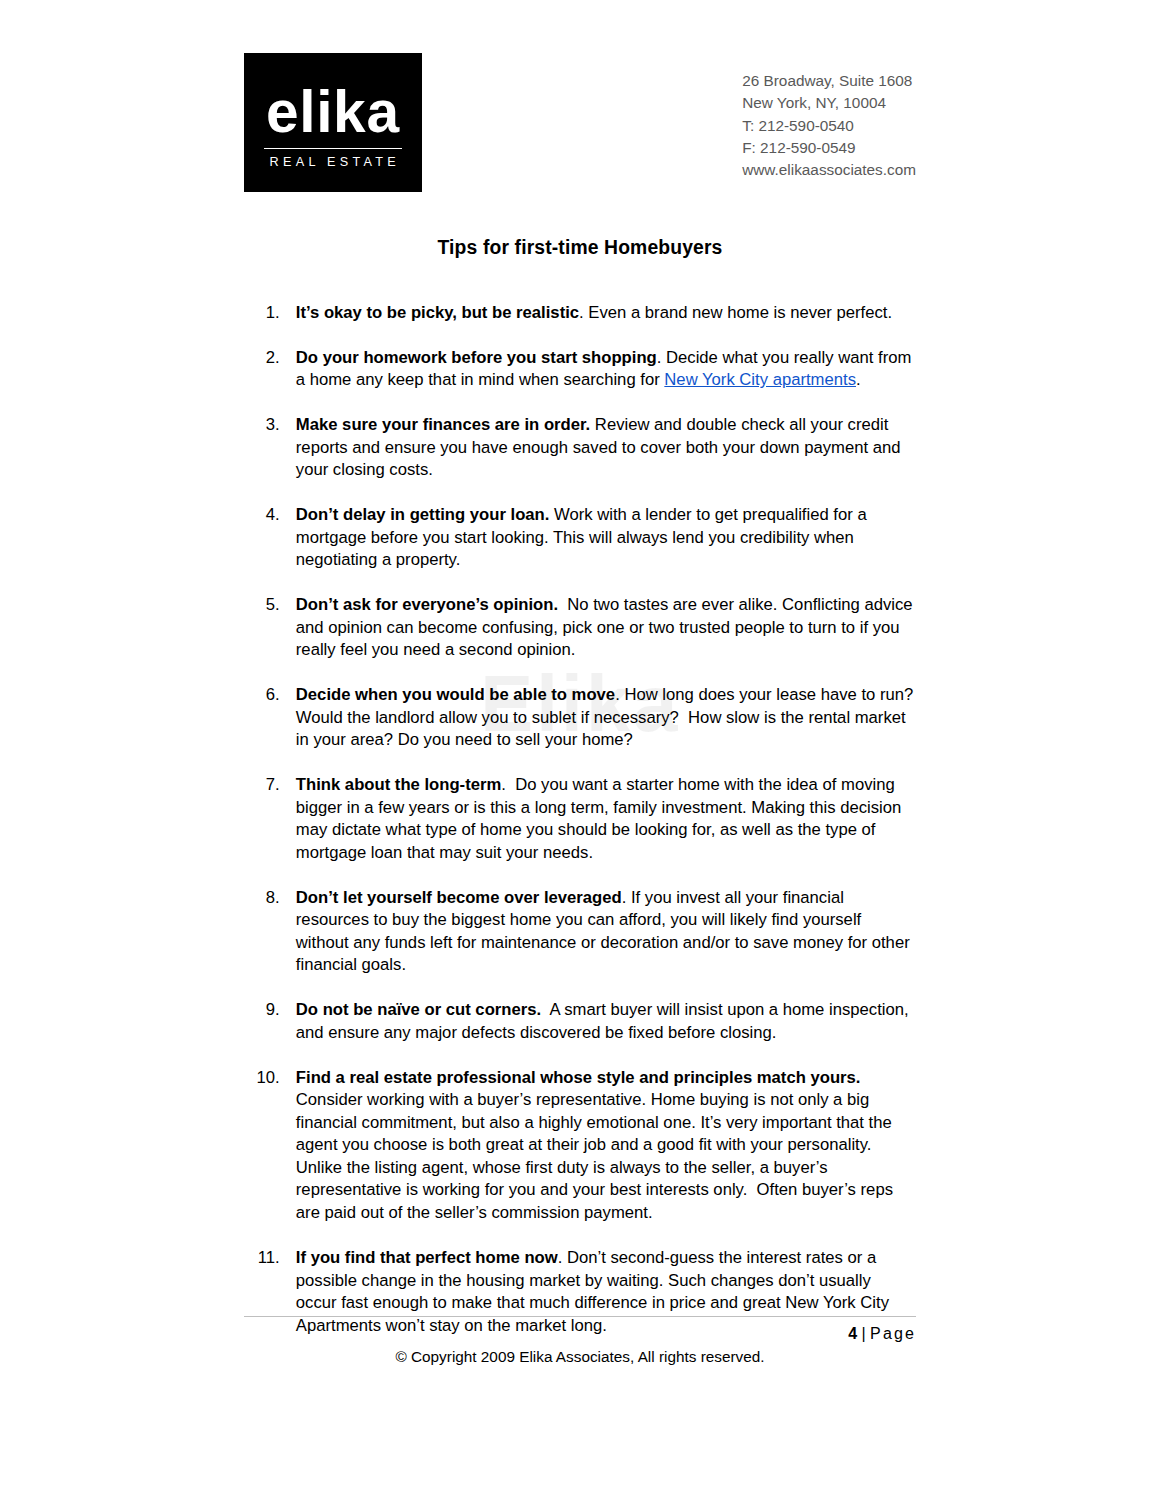Elika
elika
Real Estate
26 Broadway, Suite 1608
New York, NY, 10004
T: 212-590-0540
F: 212-590-0549
www.elikaassociates.com
Tips for first-time Homebuyers
It’s okay to be picky, but be realistic. Even a brand new home is never perfect.
Do your homework before you start shopping. Decide what you really want from a home any keep that in mind when searching for New York City apartments.
Make sure your finances are in order. Review and double check all your credit reports and ensure you have enough saved to cover both your down payment and your closing costs.
Don’t delay in getting your loan. Work with a lender to get prequalified for a mortgage before you start looking. This will always lend you credibility when negotiating a property.
Don’t ask for everyone’s opinion. No two tastes are ever alike. Conflicting advice and opinion can become confusing, pick one or two trusted people to turn to if you really feel you need a second opinion.
Decide when you would be able to move. How long does your lease have to run? Would the landlord allow you to sublet if necessary? How slow is the rental market in your area? Do you need to sell your home?
Think about the long-term. Do you want a starter home with the idea of moving bigger in a few years or is this a long term, family investment. Making this decision may dictate what type of home you should be looking for, as well as the type of mortgage loan that may suit your needs.
Don’t let yourself become over leveraged. If you invest all your financial resources to buy the biggest home you can afford, you will likely find yourself without any funds left for maintenance or decoration and/or to save money for other financial goals.
Do not be naïve or cut corners. A smart buyer will insist upon a home inspection, and ensure any major defects discovered be fixed before closing.
Find a real estate professional whose style and principles match yours. Consider working with a buyer’s representative. Home buying is not only a big financial commitment, but also a highly emotional one. It’s very important that the agent you choose is both great at their job and a good fit with your personality. Unlike the listing agent, whose first duty is always to the seller, a buyer’s representative is working for you and your best interests only. Often buyer’s reps are paid out of the seller’s commission payment.
If you find that perfect home now. Don’t second-guess the interest rates or a possible change in the housing market by waiting. Such changes don’t usually occur fast enough to make that much difference in price and great New York City Apartments won’t stay on the market long.
4 | Page
© Copyright 2009 Elika Associates, All rights reserved.